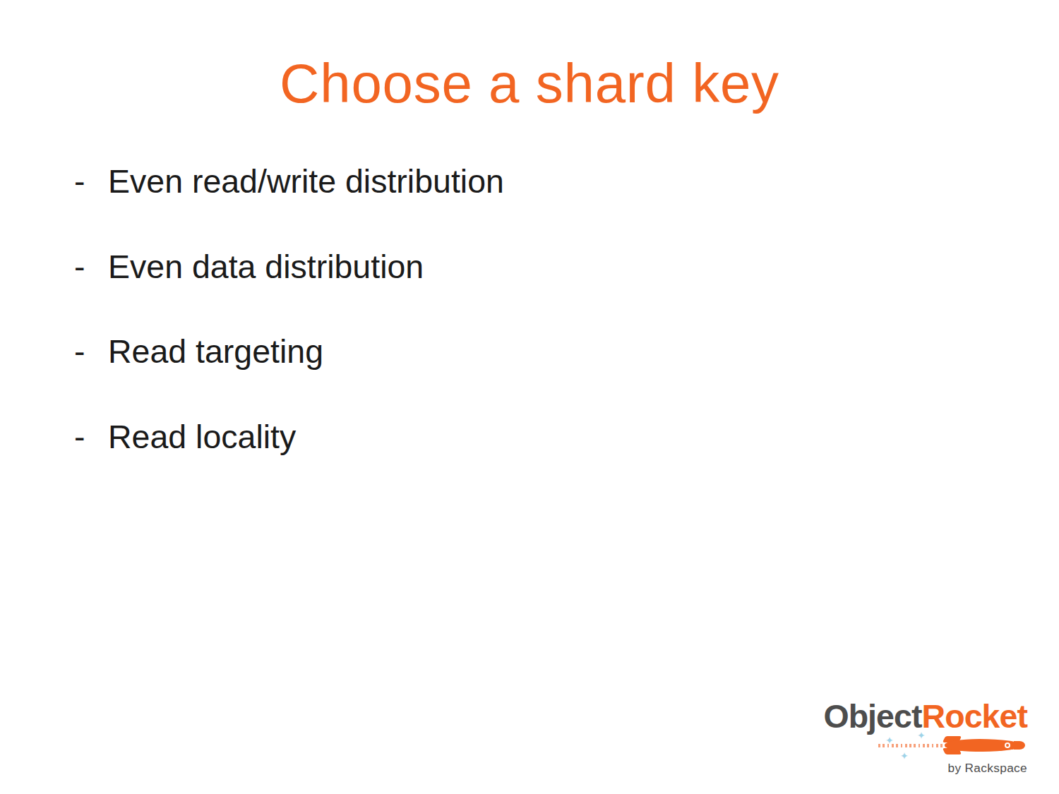Choose a shard key
-Even read/write distribution
-Even data distribution
-Read targeting
-Read locality
Object Rocket
✦ ✦ ✦
by Rackspace